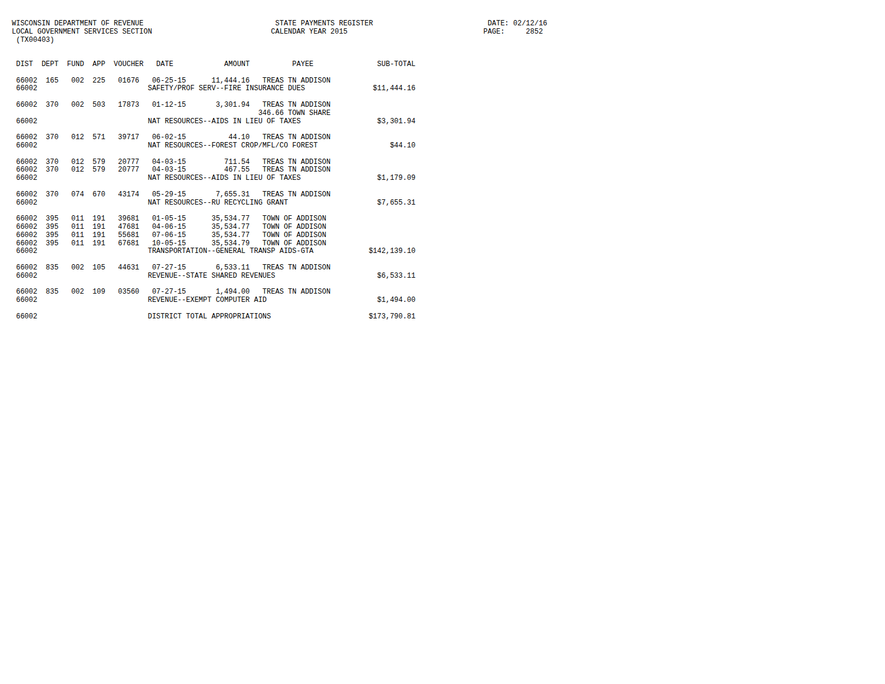WISCONSIN DEPARTMENT OF REVENUE STATE PAYMENTS REGISTER DATE: 02/12/16 LOCAL GOVERNMENT SERVICES SECTION CALENDAR YEAR 2015 PAGE: 2852 (TX00403) DIST DEPT FUND APP VOUCHER DATE AMOUNT PAYEE SUB-TOTAL 66002 165 002 225 01676 06-25-15 11,444.16 TREAS TN ADDISON 66002 SAFETY/PROF SERV--FIRE INSURANCE DUES $11,444.16 66002 370 002 503 17873 01-12-15 3,301.94 TREAS TN ADDISON 346.66 TOWN SHARE 66002 NAT RESOURCES--AIDS IN LIEU OF TAXES $3,301.94 66002 370 012 571 39717 06-02-15 44.10 TREAS TN ADDISON 66002 NAT RESOURCES--FOREST CROP/MFL/CO FOREST $44.10 66002 370 012 579 20777 04-03-15 711.54 TREAS TN ADDISON 66002 370 012 579 20777 04-03-15 467.55 TREAS TN ADDISON 66002 NAT RESOURCES--AIDS IN LIEU OF TAXES $1,179.09 66002 370 074 670 43174 05-29-15 7,655.31 TREAS TN ADDISON 66002 NAT RESOURCES--RU RECYCLING GRANT $7,655.31 66002 395 011 191 39681 01-05-15 35,534.77 TOWN OF ADDISON 66002 395 011 191 47681 04-06-15 35,534.77 TOWN OF ADDISON 66002 395 011 191 55681 07-06-15 35,534.77 TOWN OF ADDISON 66002 395 011 191 67681 10-05-15 35,534.79 TOWN OF ADDISON 66002 TRANSPORTATION--GENERAL TRANSP AIDS-GTA $142,139.10 66002 835 002 105 44631 07-27-15 6,533.11 TREAS TN ADDISON 66002 REVENUE--STATE SHARED REVENUES $6,533.11 66002 835 002 109 03560 07-27-15 1,494.00 TREAS TN ADDISON 66002 REVENUE--EXEMPT COMPUTER AID $1,494.00 66002 DISTRICT TOTAL APPROPRIATIONS $173,790.81